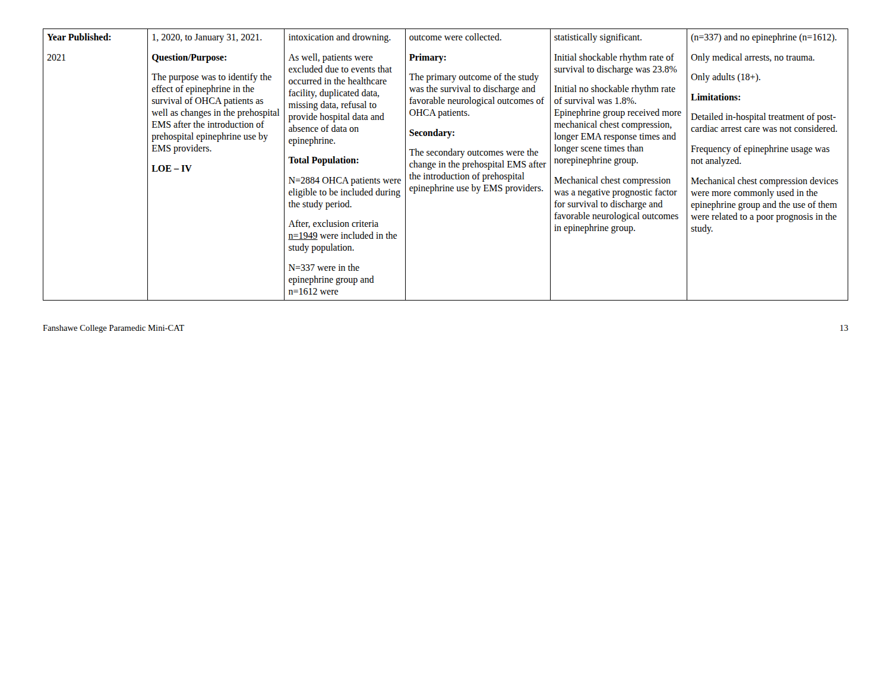| Year Published: 2021 | 1, 2020, to January 31, 2021. Question/Purpose: The purpose was to identify the effect of epinephrine in the survival of OHCA patients as well as changes in the prehospital EMS after the introduction of prehospital epinephrine use by EMS providers. LOE – IV | intoxication and drowning. As well, patients were excluded due to events that occurred in the healthcare facility, duplicated data, missing data, refusal to provide hospital data and absence of data on epinephrine. Total Population: N=2884 OHCA patients were eligible to be included during the study period. After, exclusion criteria n=1949 were included in the study population. N=337 were in the epinephrine group and n=1612 were | outcome were collected. Primary: The primary outcome of the study was the survival to discharge and favorable neurological outcomes of OHCA patients. Secondary: The secondary outcomes were the change in the prehospital EMS after the introduction of prehospital epinephrine use by EMS providers. | statistically significant. Initial shockable rhythm rate of survival to discharge was 23.8% Initial no shockable rhythm rate of survival was 1.8%. Epinephrine group received more mechanical chest compression, longer EMA response times and longer scene times than norepinephrine group. Mechanical chest compression was a negative prognostic factor for survival to discharge and favorable neurological outcomes in epinephrine group. | (n=337) and no epinephrine (n=1612). Only medical arrests, no trauma. Only adults (18+). Limitations: Detailed in-hospital treatment of post-cardiac arrest care was not considered. Frequency of epinephrine usage was not analyzed. Mechanical chest compression devices were more commonly used in the epinephrine group and the use of them were related to a poor prognosis in the study. |
Fanshawe College Paramedic Mini-CAT
13